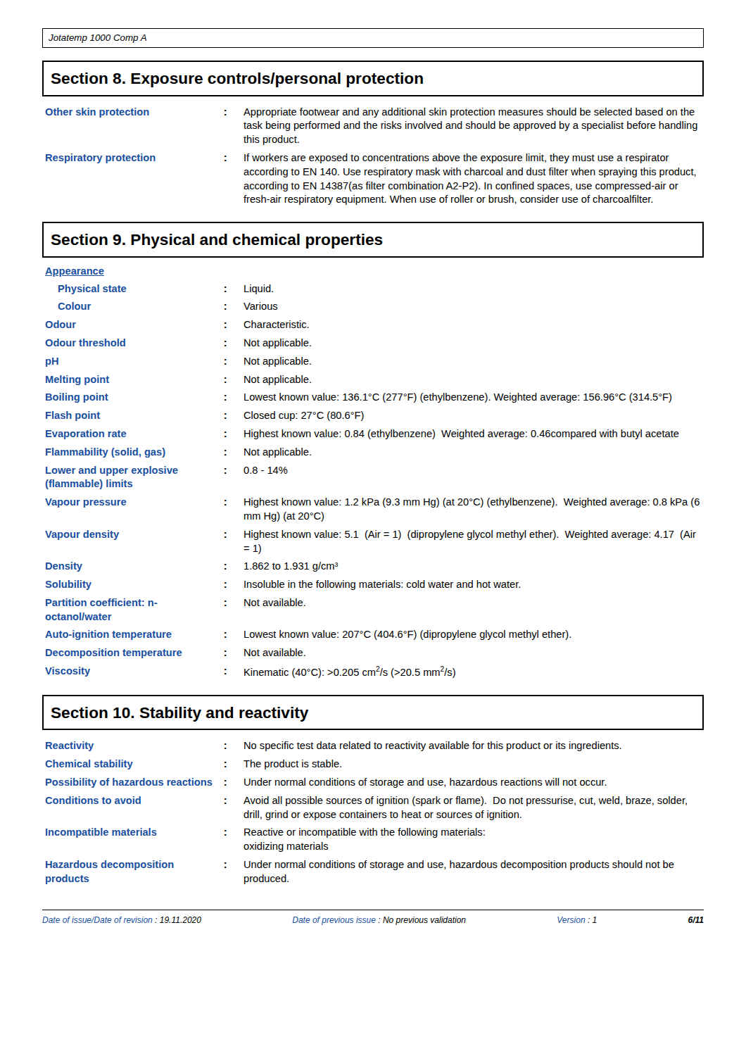Jotatemp 1000 Comp A
Section 8. Exposure controls/personal protection
| Other skin protection | : | Appropriate footwear and any additional skin protection measures should be selected based on the task being performed and the risks involved and should be approved by a specialist before handling this product. |
| Respiratory protection | : | If workers are exposed to concentrations above the exposure limit, they must use a respirator according to EN 140. Use respiratory mask with charcoal and dust filter when spraying this product, according to EN 14387(as filter combination A2-P2). In confined spaces, use compressed-air or fresh-air respiratory equipment. When use of roller or brush, consider use of charcoalfilter. |
Section 9. Physical and chemical properties
Appearance
| Physical state | : | Liquid. |
| Colour | : | Various |
| Odour | : | Characteristic. |
| Odour threshold | : | Not applicable. |
| pH | : | Not applicable. |
| Melting point | : | Not applicable. |
| Boiling point | : | Lowest known value: 136.1°C (277°F) (ethylbenzene). Weighted average: 156.96°C (314.5°F) |
| Flash point | : | Closed cup: 27°C (80.6°F) |
| Evaporation rate | : | Highest known value: 0.84 (ethylbenzene) Weighted average: 0.46compared with butyl acetate |
| Flammability (solid, gas) | : | Not applicable. |
| Lower and upper explosive (flammable) limits | : | 0.8 - 14% |
| Vapour pressure | : | Highest known value: 1.2 kPa (9.3 mm Hg) (at 20°C) (ethylbenzene). Weighted average: 0.8 kPa (6 mm Hg) (at 20°C) |
| Vapour density | : | Highest known value: 5.1 (Air = 1) (dipropylene glycol methyl ether). Weighted average: 4.17 (Air = 1) |
| Density | : | 1.862 to 1.931 g/cm³ |
| Solubility | : | Insoluble in the following materials: cold water and hot water. |
| Partition coefficient: n-octanol/water | : | Not available. |
| Auto-ignition temperature | : | Lowest known value: 207°C (404.6°F) (dipropylene glycol methyl ether). |
| Decomposition temperature | : | Not available. |
| Viscosity | : | Kinematic (40°C): >0.205 cm 2 /s (>20.5 mm 2 /s) |
Section 10. Stability and reactivity
| Reactivity | : | No specific test data related to reactivity available for this product or its ingredients. |
| Chemical stability | : | The product is stable. |
| Possibility of hazardous reactions | : | Under normal conditions of storage and use, hazardous reactions will not occur. |
| Conditions to avoid | : | Avoid all possible sources of ignition (spark or flame). Do not pressurise, cut, weld, braze, solder, drill, grind or expose containers to heat or sources of ignition. |
| Incompatible materials | : | Reactive or incompatible with the following materials: oxidizing materials |
| Hazardous decomposition products | : | Under normal conditions of storage and use, hazardous decomposition products should not be produced. |
Date of issue/Date of revision : 19.11.2020 Date of previous issue : No previous validation Version : 1 6/11